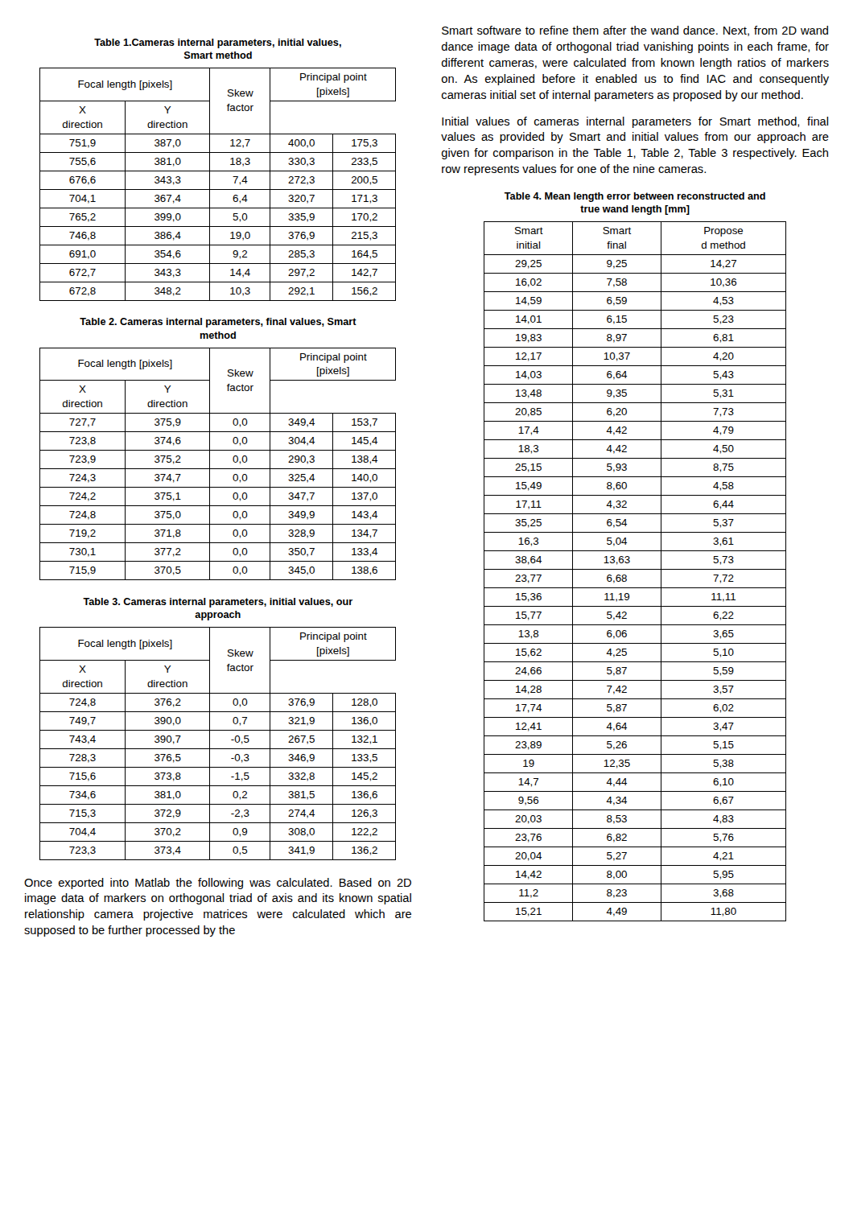Table 1.Cameras internal parameters, initial values,
Smart method
| Focal length [pixels] | Skew factor | Principal point [pixels] |
| --- | --- | --- |
| X direction | Y direction | |
| 751,9 | 387,0 | 12,7 | 400,0 | 175,3 |
| 755,6 | 381,0 | 18,3 | 330,3 | 233,5 |
| 676,6 | 343,3 | 7,4 | 272,3 | 200,5 |
| 704,1 | 367,4 | 6,4 | 320,7 | 171,3 |
| 765,2 | 399,0 | 5,0 | 335,9 | 170,2 |
| 746,8 | 386,4 | 19,0 | 376,9 | 215,3 |
| 691,0 | 354,6 | 9,2 | 285,3 | 164,5 |
| 672,7 | 343,3 | 14,4 | 297,2 | 142,7 |
| 672,8 | 348,2 | 10,3 | 292,1 | 156,2 |
Table 2. Cameras internal parameters, final values, Smart
method
| Focal length [pixels] | Skew factor | Principal point [pixels] |
| --- | --- | --- |
| X direction | Y direction | |
| 727,7 | 375,9 | 0,0 | 349,4 | 153,7 |
| 723,8 | 374,6 | 0,0 | 304,4 | 145,4 |
| 723,9 | 375,2 | 0,0 | 290,3 | 138,4 |
| 724,3 | 374,7 | 0,0 | 325,4 | 140,0 |
| 724,2 | 375,1 | 0,0 | 347,7 | 137,0 |
| 724,8 | 375,0 | 0,0 | 349,9 | 143,4 |
| 719,2 | 371,8 | 0,0 | 328,9 | 134,7 |
| 730,1 | 377,2 | 0,0 | 350,7 | 133,4 |
| 715,9 | 370,5 | 0,0 | 345,0 | 138,6 |
Table 3. Cameras internal parameters, initial values, our
approach
| Focal length [pixels] | Skew factor | Principal point [pixels] |
| --- | --- | --- |
| X direction | Y direction | |
| 724,8 | 376,2 | 0,0 | 376,9 | 128,0 |
| 749,7 | 390,0 | 0,7 | 321,9 | 136,0 |
| 743,4 | 390,7 | -0,5 | 267,5 | 132,1 |
| 728,3 | 376,5 | -0,3 | 346,9 | 133,5 |
| 715,6 | 373,8 | -1,5 | 332,8 | 145,2 |
| 734,6 | 381,0 | 0,2 | 381,5 | 136,6 |
| 715,3 | 372,9 | -2,3 | 274,4 | 126,3 |
| 704,4 | 370,2 | 0,9 | 308,0 | 122,2 |
| 723,3 | 373,4 | 0,5 | 341,9 | 136,2 |
Once exported into Matlab the following was calculated. Based on 2D image data of markers on orthogonal triad of axis and its known spatial relationship camera projective matrices were calculated which are supposed to be further processed by the
Smart software to refine them after the wand dance. Next, from 2D wand dance image data of orthogonal triad vanishing points in each frame, for different cameras, were calculated from known length ratios of markers on. As explained before it enabled us to find IAC and consequently cameras initial set of internal parameters as proposed by our method.
Initial values of cameras internal parameters for Smart method, final values as provided by Smart and initial values from our approach are given for comparison in the Table 1, Table 2, Table 3 respectively. Each row represents values for one of the nine cameras.
Table 4. Mean length error between reconstructed and
true wand length [mm]
| Smart initial | Smart final | Propose d method |
| --- | --- | --- |
| 29,25 | 9,25 | 14,27 |
| 16,02 | 7,58 | 10,36 |
| 14,59 | 6,59 | 4,53 |
| 14,01 | 6,15 | 5,23 |
| 19,83 | 8,97 | 6,81 |
| 12,17 | 10,37 | 4,20 |
| 14,03 | 6,64 | 5,43 |
| 13,48 | 9,35 | 5,31 |
| 20,85 | 6,20 | 7,73 |
| 17,4 | 4,42 | 4,79 |
| 18,3 | 4,42 | 4,50 |
| 25,15 | 5,93 | 8,75 |
| 15,49 | 8,60 | 4,58 |
| 17,11 | 4,32 | 6,44 |
| 35,25 | 6,54 | 5,37 |
| 16,3 | 5,04 | 3,61 |
| 38,64 | 13,63 | 5,73 |
| 23,77 | 6,68 | 7,72 |
| 15,36 | 11,19 | 11,11 |
| 15,77 | 5,42 | 6,22 |
| 13,8 | 6,06 | 3,65 |
| 15,62 | 4,25 | 5,10 |
| 24,66 | 5,87 | 5,59 |
| 14,28 | 7,42 | 3,57 |
| 17,74 | 5,87 | 6,02 |
| 12,41 | 4,64 | 3,47 |
| 23,89 | 5,26 | 5,15 |
| 19 | 12,35 | 5,38 |
| 14,7 | 4,44 | 6,10 |
| 9,56 | 4,34 | 6,67 |
| 20,03 | 8,53 | 4,83 |
| 23,76 | 6,82 | 5,76 |
| 20,04 | 5,27 | 4,21 |
| 14,42 | 8,00 | 5,95 |
| 11,2 | 8,23 | 3,68 |
| 15,21 | 4,49 | 11,80 |